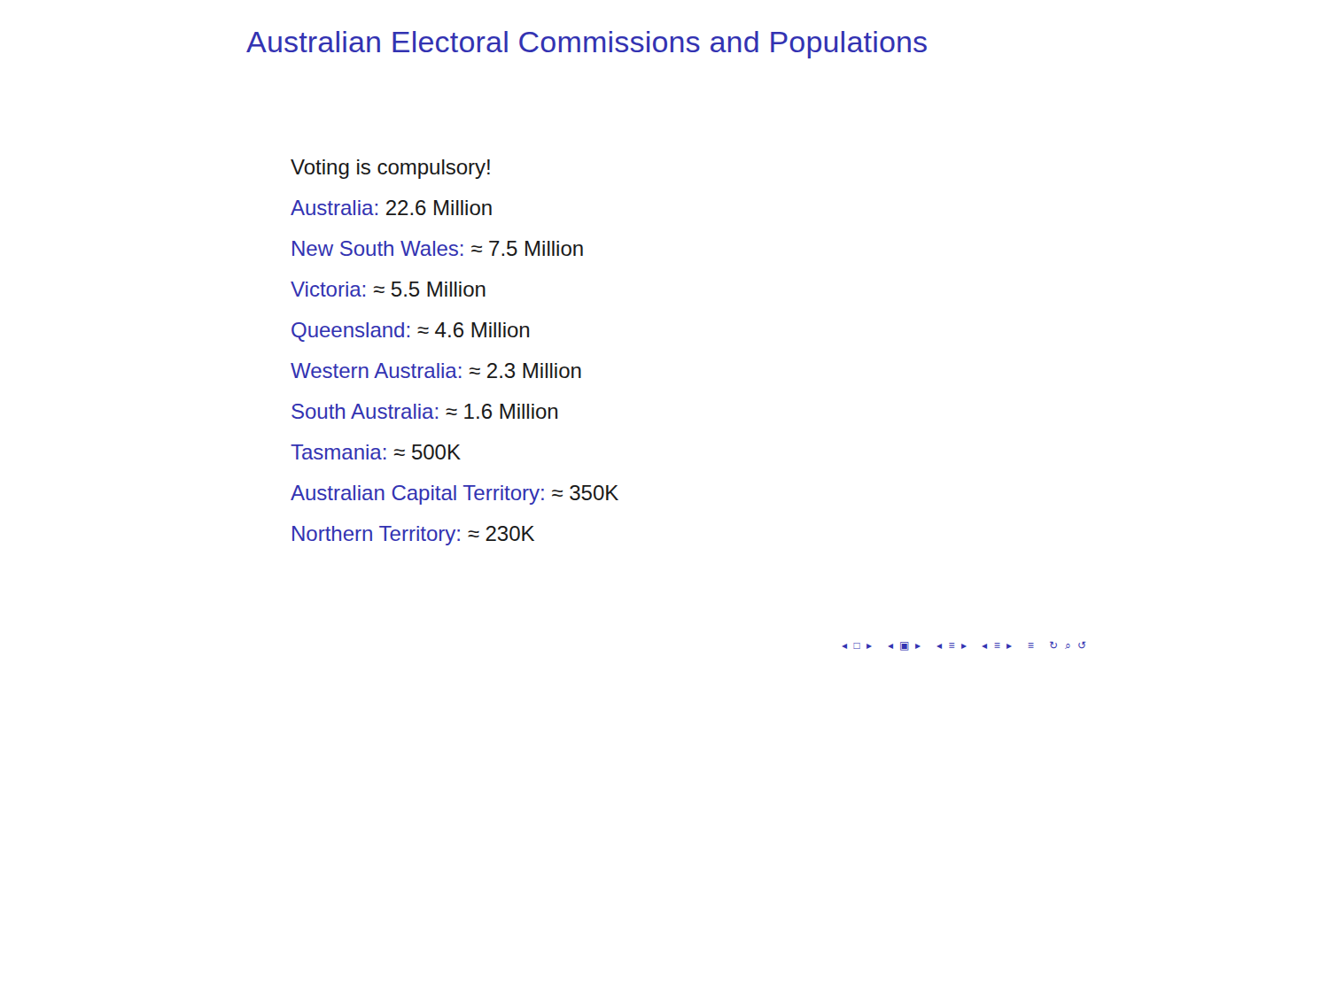Australian Electoral Commissions and Populations
Voting is compulsory!
Australia: 22.6 Million
New South Wales: ≈ 7.5 Million
Victoria: ≈ 5.5 Million
Queensland: ≈ 4.6 Million
Western Australia: ≈ 2.3 Million
South Australia: ≈ 1.6 Million
Tasmania: ≈ 500K
Australian Capital Territory: ≈ 350K
Northern Territory: ≈ 230K
◂ □ ▸ ◂ ▣ ▸ ◂ ≡ ▸ ◂ ≡ ▸ ≡ ↻ ⌕ ↺